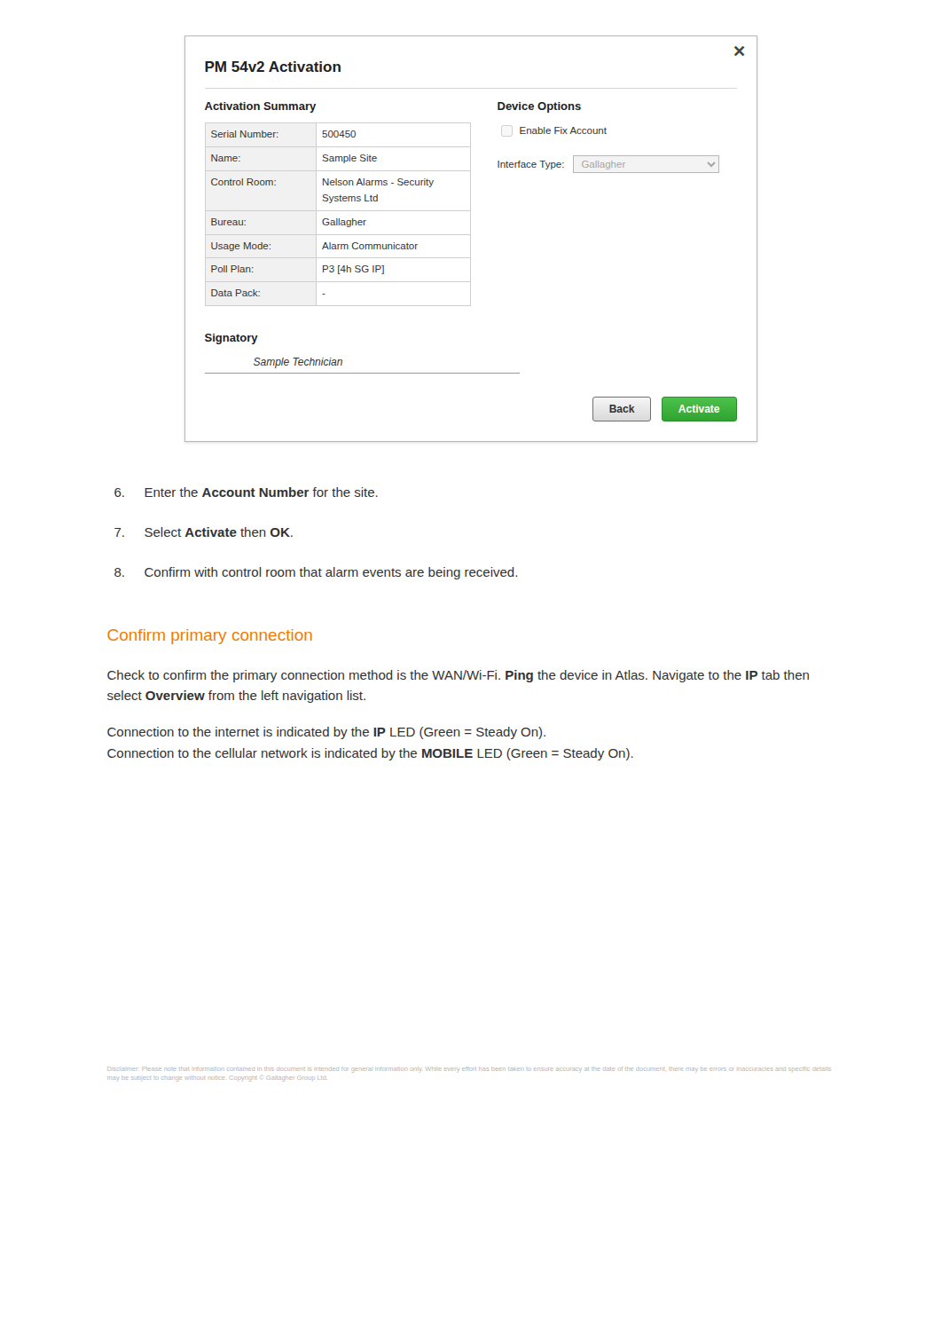✕
PM 54v2 Activation
Activation Summary
| Serial Number: | 500450 |
| Name: | Sample Site |
| Control Room: | Nelson Alarms - Security Systems Ltd |
| Bureau: | Gallagher |
| Usage Mode: | Alarm Communicator |
| Poll Plan: | P3 [4h SG IP] |
| Data Pack: | - |
Device Options
Enable Fix Account
Interface Type: Gallagher
Signatory
Sample Technician
Back Activate
Enter the Account Number for the site.
Select Activate then OK.
Confirm with control room that alarm events are being received.
Confirm primary connection
Check to confirm the primary connection method is the WAN/Wi-Fi. Ping the device in Atlas. Navigate to the IP tab then select Overview from the left navigation list.
Connection to the internet is indicated by the IP LED (Green = Steady On).
Connection to the cellular network is indicated by the MOBILE LED (Green = Steady On).
Disclaimer: Please note that information contained in this document is intended for general information only. While every effort has been taken to ensure accuracy at the date of the document, there may be errors or inaccuracies and specific details may be subject to change without notice. Copyright © Gallagher Group Ltd.